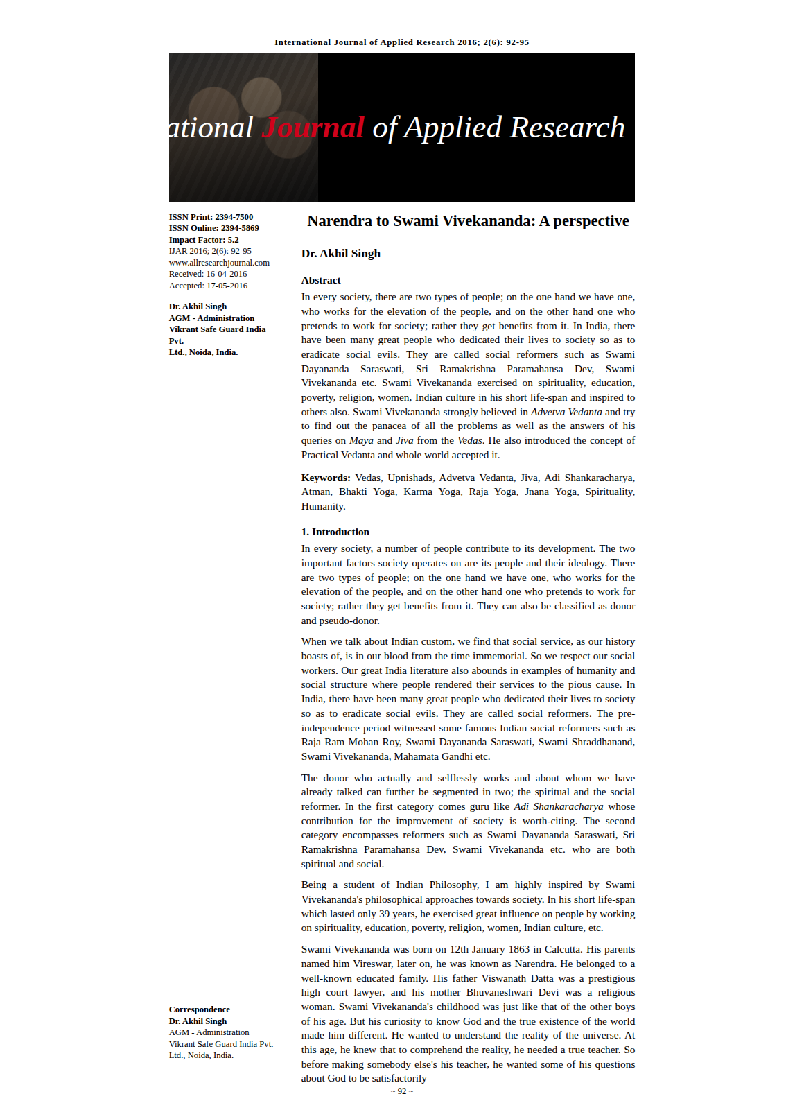International Journal of Applied Research 2016; 2(6): 92-95
International Journal of Applied Research
ISSN Print: 2394-7500
ISSN Online: 2394-5869
Impact Factor: 5.2
IJAR 2016; 2(6): 92-95
www.allresearchjournal.com
Received: 16-04-2016
Accepted: 17-05-2016
Dr. Akhil Singh
AGM - Administration
Vikrant Safe Guard India Pvt.
Ltd., Noida, India.
Correspondence
Dr. Akhil Singh
AGM - Administration
Vikrant Safe Guard India Pvt.
Ltd., Noida, India.
Narendra to Swami Vivekananda: A perspective
Dr. Akhil Singh
Abstract
In every society, there are two types of people; on the one hand we have one, who works for the elevation of the people, and on the other hand one who pretends to work for society; rather they get benefits from it. In India, there have been many great people who dedicated their lives to society so as to eradicate social evils. They are called social reformers such as Swami Dayananda Saraswati, Sri Ramakrishna Paramahansa Dev, Swami Vivekananda etc. Swami Vivekananda exercised on spirituality, education, poverty, religion, women, Indian culture in his short life-span and inspired to others also. Swami Vivekananda strongly believed in Advetva Vedanta and try to find out the panacea of all the problems as well as the answers of his queries on Maya and Jiva from the Vedas. He also introduced the concept of Practical Vedanta and whole world accepted it.
Keywords: Vedas, Upnishads, Advetva Vedanta, Jiva, Adi Shankaracharya, Atman, Bhakti Yoga, Karma Yoga, Raja Yoga, Jnana Yoga, Spirituality, Humanity.
1. Introduction
In every society, a number of people contribute to its development. The two important factors society operates on are its people and their ideology. There are two types of people; on the one hand we have one, who works for the elevation of the people, and on the other hand one who pretends to work for society; rather they get benefits from it. They can also be classified as donor and pseudo-donor.
When we talk about Indian custom, we find that social service, as our history boasts of, is in our blood from the time immemorial. So we respect our social workers. Our great India literature also abounds in examples of humanity and social structure where people rendered their services to the pious cause. In India, there have been many great people who dedicated their lives to society so as to eradicate social evils. They are called social reformers. The pre-independence period witnessed some famous Indian social reformers such as Raja Ram Mohan Roy, Swami Dayananda Saraswati, Swami Shraddhanand, Swami Vivekananda, Mahamata Gandhi etc.
The donor who actually and selflessly works and about whom we have already talked can further be segmented in two; the spiritual and the social reformer. In the first category comes guru like Adi Shankaracharya whose contribution for the improvement of society is worth-citing. The second category encompasses reformers such as Swami Dayananda Saraswati, Sri Ramakrishna Paramahansa Dev, Swami Vivekananda etc. who are both spiritual and social.
Being a student of Indian Philosophy, I am highly inspired by Swami Vivekananda's philosophical approaches towards society. In his short life-span which lasted only 39 years, he exercised great influence on people by working on spirituality, education, poverty, religion, women, Indian culture, etc.
Swami Vivekananda was born on 12th January 1863 in Calcutta. His parents named him Vireswar, later on, he was known as Narendra. He belonged to a well-known educated family. His father Viswanath Datta was a prestigious high court lawyer, and his mother Bhuvaneshwari Devi was a religious woman. Swami Vivekananda's childhood was just like that of the other boys of his age. But his curiosity to know God and the true existence of the world made him different. He wanted to understand the reality of the universe. At this age, he knew that to comprehend the reality, he needed a true teacher. So before making somebody else's his teacher, he wanted some of his questions about God to be satisfactorily
~ 92 ~